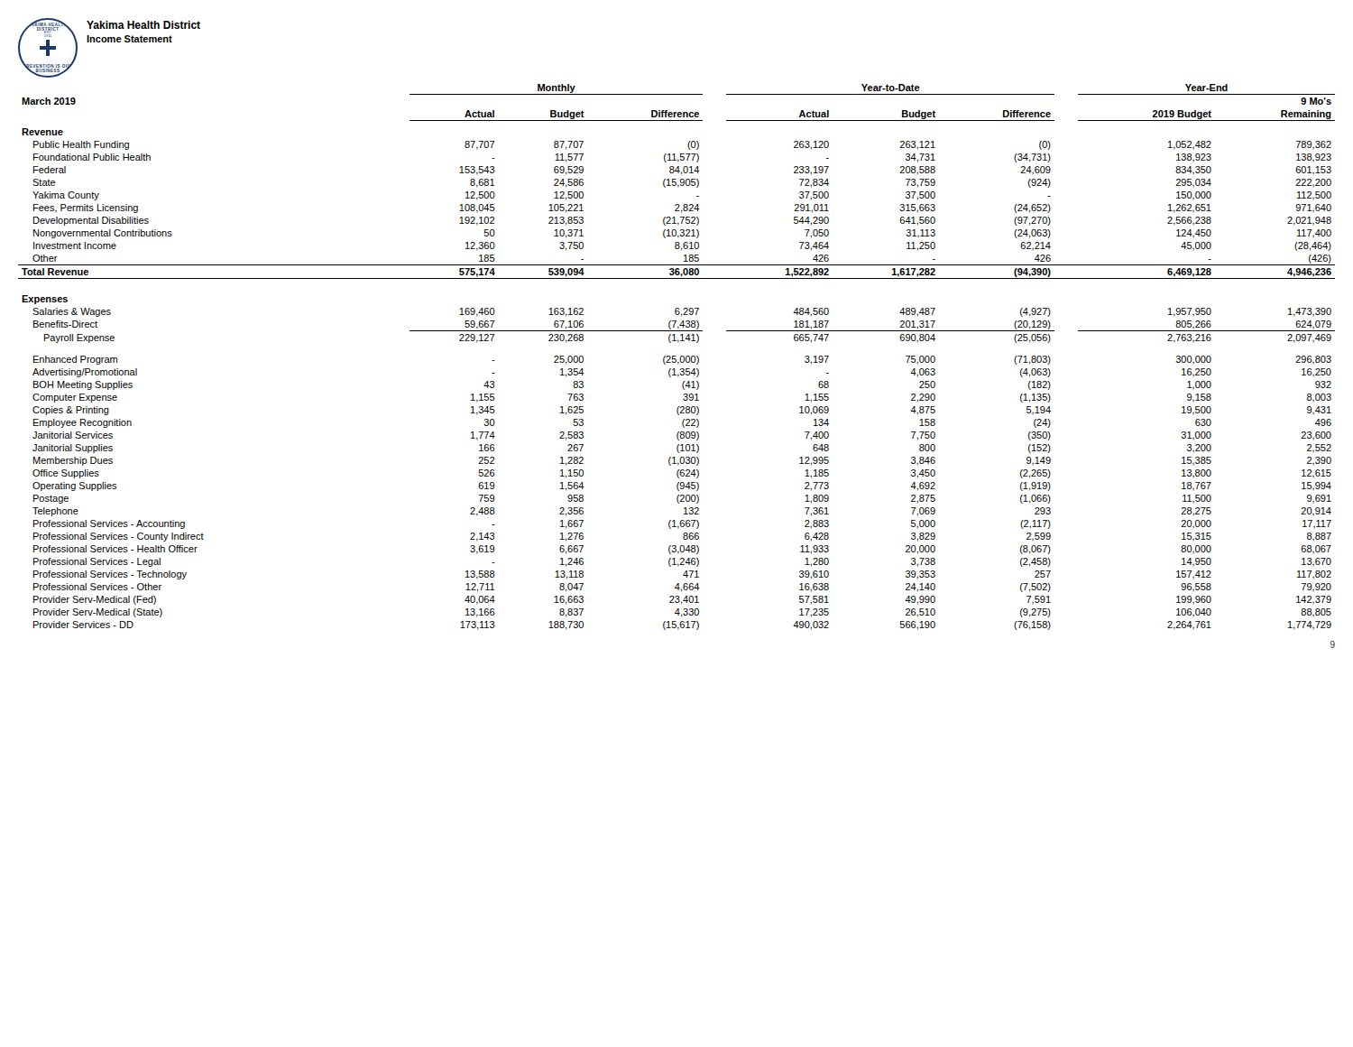YAKIMA HEALTH DISTRICT
EST.
1911
PREVENTION IS OUR BUSINESS
Yakima Health District
Income Statement
| | Monthly | | Year-to-Date | | Year-End |
| --- | --- | --- | --- | --- | --- |
| March 2019 | | | | | | 9 Mo's |
| | Actual | Budget | Difference | | Actual | Budget | Difference | | 2019 Budget | Remaining |
| Revenue |
| Public Health Funding | 87,707 | 87,707 | (0) | | 263,120 | 263,121 | (0) | | 1,052,482 | 789,362 |
| Foundational Public Health | - | 11,577 | (11,577) | | - | 34,731 | (34,731) | | 138,923 | 138,923 |
| Federal | 153,543 | 69,529 | 84,014 | | 233,197 | 208,588 | 24,609 | | 834,350 | 601,153 |
| State | 8,681 | 24,586 | (15,905) | | 72,834 | 73,759 | (924) | | 295,034 | 222,200 |
| Yakima County | 12,500 | 12,500 | - | | 37,500 | 37,500 | - | | 150,000 | 112,500 |
| Fees, Permits Licensing | 108,045 | 105,221 | 2,824 | | 291,011 | 315,663 | (24,652) | | 1,262,651 | 971,640 |
| Developmental Disabilities | 192,102 | 213,853 | (21,752) | | 544,290 | 641,560 | (97,270) | | 2,566,238 | 2,021,948 |
| Nongovernmental Contributions | 50 | 10,371 | (10,321) | | 7,050 | 31,113 | (24,063) | | 124,450 | 117,400 |
| Investment Income | 12,360 | 3,750 | 8,610 | | 73,464 | 11,250 | 62,214 | | 45,000 | (28,464) |
| Other | 185 | - | 185 | | 426 | - | 426 | | - | (426) |
| Total Revenue | 575,174 | 539,094 | 36,080 | | 1,522,892 | 1,617,282 | (94,390) | | 6,469,128 | 4,946,236 |
| Expenses |
| Salaries & Wages | 169,460 | 163,162 | 6,297 | | 484,560 | 489,487 | (4,927) | | 1,957,950 | 1,473,390 |
| Benefits-Direct | 59,667 | 67,106 | (7,438) | | 181,187 | 201,317 | (20,129) | | 805,266 | 624,079 |
| Payroll Expense | 229,127 | 230,268 | (1,141) | | 665,747 | 690,804 | (25,056) | | 2,763,216 | 2,097,469 |
| Enhanced Program | - | 25,000 | (25,000) | | 3,197 | 75,000 | (71,803) | | 300,000 | 296,803 |
| Advertising/Promotional | - | 1,354 | (1,354) | | - | 4,063 | (4,063) | | 16,250 | 16,250 |
| BOH Meeting Supplies | 43 | 83 | (41) | | 68 | 250 | (182) | | 1,000 | 932 |
| Computer Expense | 1,155 | 763 | 391 | | 1,155 | 2,290 | (1,135) | | 9,158 | 8,003 |
| Copies & Printing | 1,345 | 1,625 | (280) | | 10,069 | 4,875 | 5,194 | | 19,500 | 9,431 |
| Employee Recognition | 30 | 53 | (22) | | 134 | 158 | (24) | | 630 | 496 |
| Janitorial Services | 1,774 | 2,583 | (809) | | 7,400 | 7,750 | (350) | | 31,000 | 23,600 |
| Janitorial Supplies | 166 | 267 | (101) | | 648 | 800 | (152) | | 3,200 | 2,552 |
| Membership Dues | 252 | 1,282 | (1,030) | | 12,995 | 3,846 | 9,149 | | 15,385 | 2,390 |
| Office Supplies | 526 | 1,150 | (624) | | 1,185 | 3,450 | (2,265) | | 13,800 | 12,615 |
| Operating Supplies | 619 | 1,564 | (945) | | 2,773 | 4,692 | (1,919) | | 18,767 | 15,994 |
| Postage | 759 | 958 | (200) | | 1,809 | 2,875 | (1,066) | | 11,500 | 9,691 |
| Telephone | 2,488 | 2,356 | 132 | | 7,361 | 7,069 | 293 | | 28,275 | 20,914 |
| Professional Services - Accounting | - | 1,667 | (1,667) | | 2,883 | 5,000 | (2,117) | | 20,000 | 17,117 |
| Professional Services - County Indirect | 2,143 | 1,276 | 866 | | 6,428 | 3,829 | 2,599 | | 15,315 | 8,887 |
| Professional Services - Health Officer | 3,619 | 6,667 | (3,048) | | 11,933 | 20,000 | (8,067) | | 80,000 | 68,067 |
| Professional Services - Legal | - | 1,246 | (1,246) | | 1,280 | 3,738 | (2,458) | | 14,950 | 13,670 |
| Professional Services - Technology | 13,588 | 13,118 | 471 | | 39,610 | 39,353 | 257 | | 157,412 | 117,802 |
| Professional Services - Other | 12,711 | 8,047 | 4,664 | | 16,638 | 24,140 | (7,502) | | 96,558 | 79,920 |
| Provider Serv-Medical (Fed) | 40,064 | 16,663 | 23,401 | | 57,581 | 49,990 | 7,591 | | 199,960 | 142,379 |
| Provider Serv-Medical (State) | 13,166 | 8,837 | 4,330 | | 17,235 | 26,510 | (9,275) | | 106,040 | 88,805 |
| Provider Services - DD | 173,113 | 188,730 | (15,617) | | 490,032 | 566,190 | (76,158) | | 2,264,761 | 1,774,729 |
9